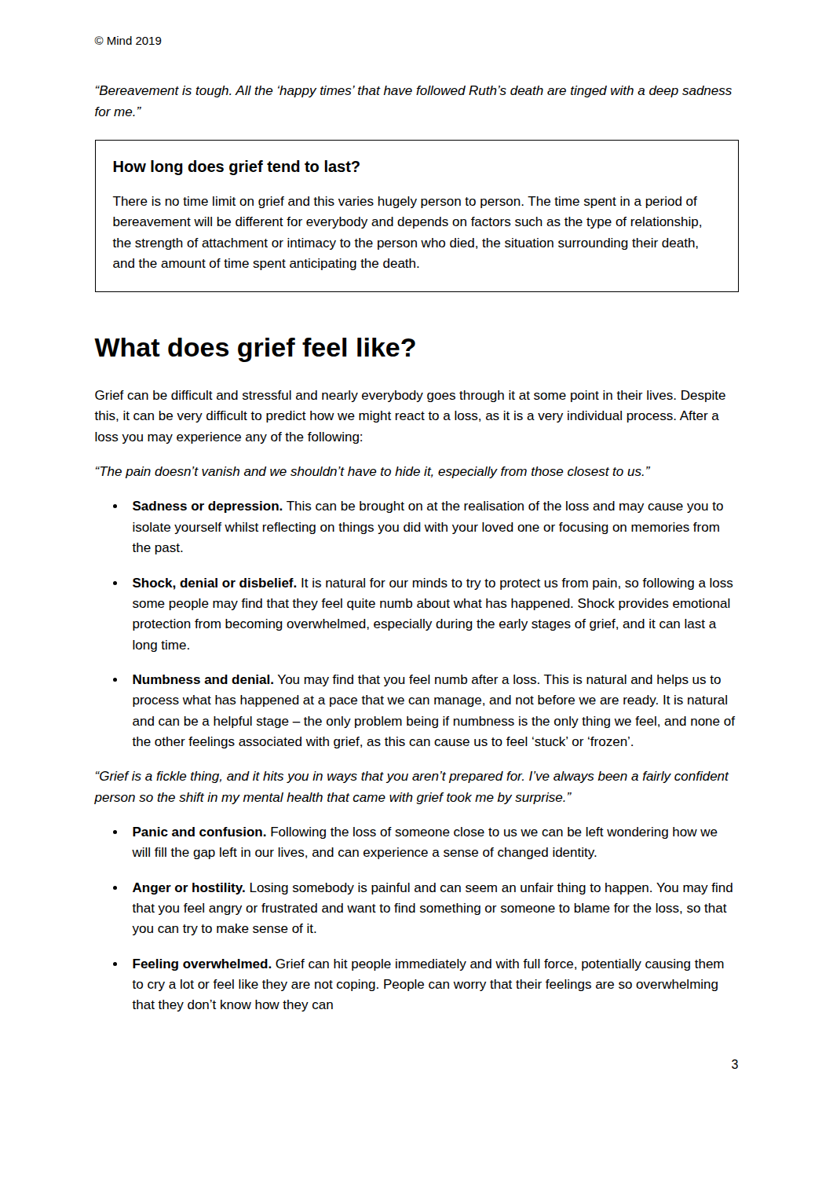© Mind 2019
“Bereavement is tough. All the ‘happy times’ that have followed Ruth’s death are tinged with a deep sadness for me.”
How long does grief tend to last?
There is no time limit on grief and this varies hugely person to person. The time spent in a period of bereavement will be different for everybody and depends on factors such as the type of relationship, the strength of attachment or intimacy to the person who died, the situation surrounding their death, and the amount of time spent anticipating the death.
What does grief feel like?
Grief can be difficult and stressful and nearly everybody goes through it at some point in their lives. Despite this, it can be very difficult to predict how we might react to a loss, as it is a very individual process. After a loss you may experience any of the following:
“The pain doesn’t vanish and we shouldn’t have to hide it, especially from those closest to us.”
Sadness or depression. This can be brought on at the realisation of the loss and may cause you to isolate yourself whilst reflecting on things you did with your loved one or focusing on memories from the past.
Shock, denial or disbelief. It is natural for our minds to try to protect us from pain, so following a loss some people may find that they feel quite numb about what has happened. Shock provides emotional protection from becoming overwhelmed, especially during the early stages of grief, and it can last a long time.
Numbness and denial. You may find that you feel numb after a loss. This is natural and helps us to process what has happened at a pace that we can manage, and not before we are ready. It is natural and can be a helpful stage – the only problem being if numbness is the only thing we feel, and none of the other feelings associated with grief, as this can cause us to feel ‘stuck’ or ‘frozen’.
“Grief is a fickle thing, and it hits you in ways that you aren’t prepared for. I’ve always been a fairly confident person so the shift in my mental health that came with grief took me by surprise.”
Panic and confusion. Following the loss of someone close to us we can be left wondering how we will fill the gap left in our lives, and can experience a sense of changed identity.
Anger or hostility. Losing somebody is painful and can seem an unfair thing to happen. You may find that you feel angry or frustrated and want to find something or someone to blame for the loss, so that you can try to make sense of it.
Feeling overwhelmed. Grief can hit people immediately and with full force, potentially causing them to cry a lot or feel like they are not coping. People can worry that their feelings are so overwhelming that they don’t know how they can
3